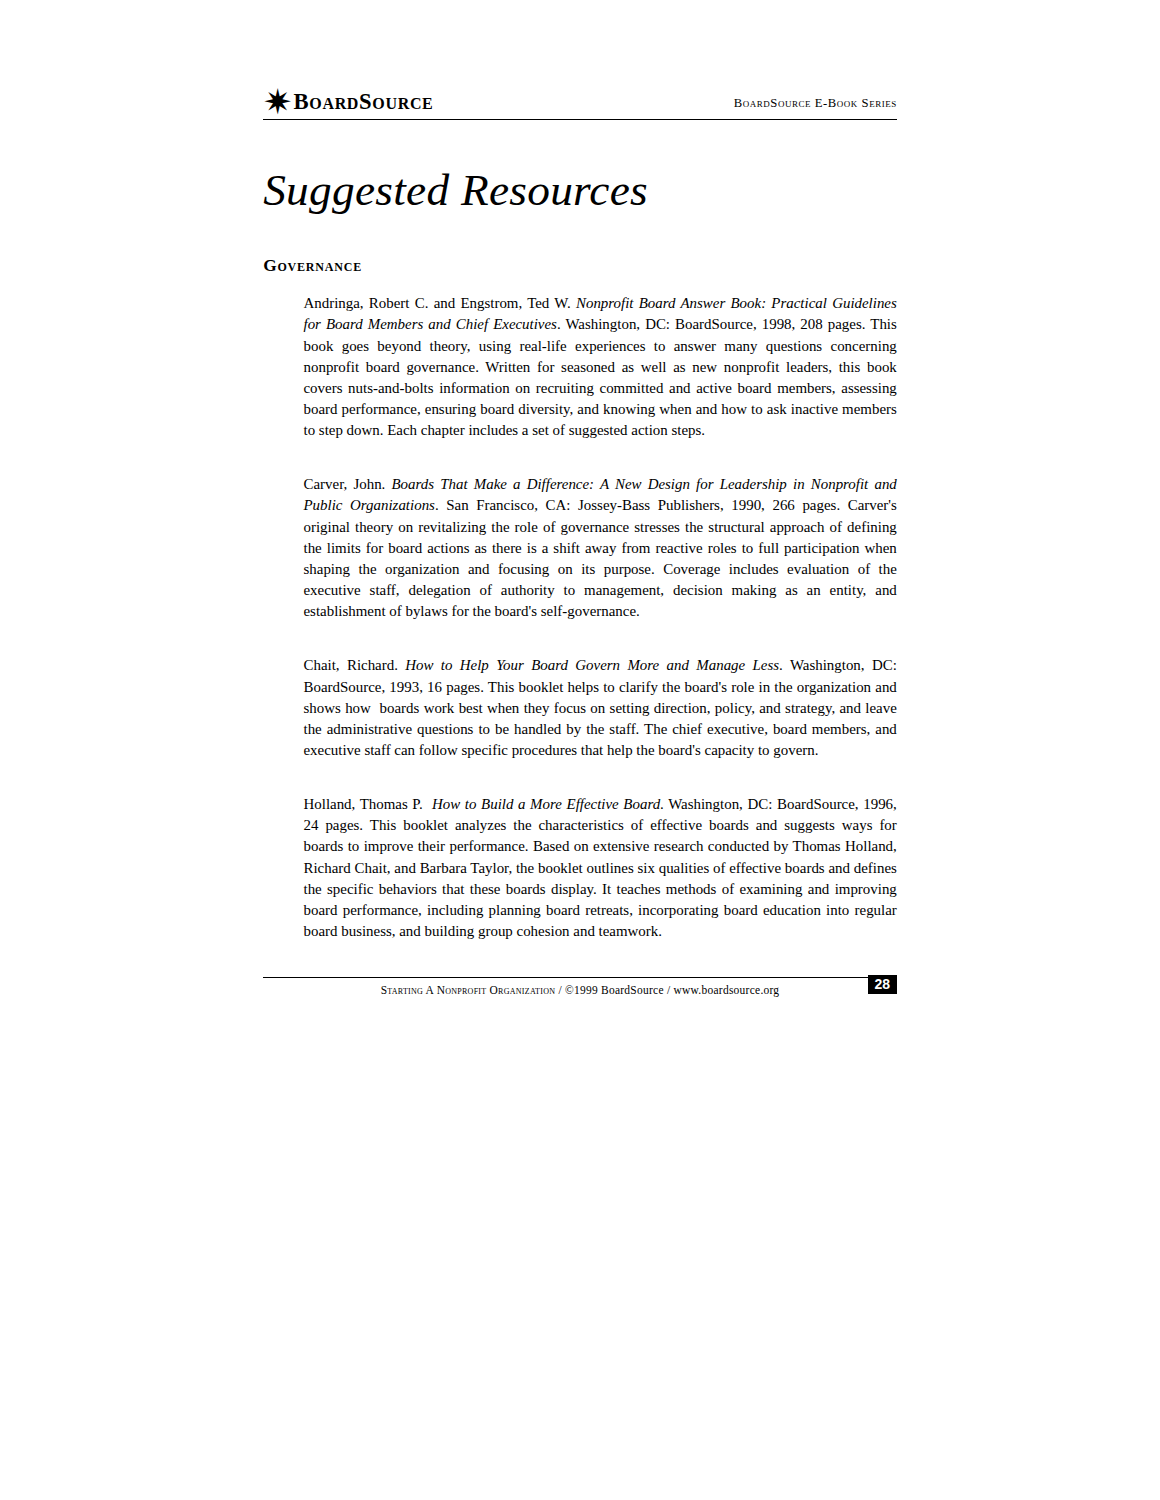✷ BoardSource
BoardSource E-Book Series
Suggested Resources
Governance
Andringa, Robert C. and Engstrom, Ted W. Nonprofit Board Answer Book: Practical Guidelines for Board Members and Chief Executives. Washington, DC: BoardSource, 1998, 208 pages. This book goes beyond theory, using real-life experiences to answer many questions concerning nonprofit board governance. Written for seasoned as well as new nonprofit leaders, this book covers nuts-and-bolts information on recruiting committed and active board members, assessing board performance, ensuring board diversity, and knowing when and how to ask inactive members to step down. Each chapter includes a set of suggested action steps.
Carver, John. Boards That Make a Difference: A New Design for Leadership in Nonprofit and Public Organizations. San Francisco, CA: Jossey-Bass Publishers, 1990, 266 pages. Carver's original theory on revitalizing the role of governance stresses the structural approach of defining the limits for board actions as there is a shift away from reactive roles to full participation when shaping the organization and focusing on its purpose. Coverage includes evaluation of the executive staff, delegation of authority to management, decision making as an entity, and establishment of bylaws for the board's self-governance.
Chait, Richard. How to Help Your Board Govern More and Manage Less. Washington, DC: BoardSource, 1993, 16 pages. This booklet helps to clarify the board's role in the organization and shows how boards work best when they focus on setting direction, policy, and strategy, and leave the administrative questions to be handled by the staff. The chief executive, board members, and executive staff can follow specific procedures that help the board's capacity to govern.
Holland, Thomas P. How to Build a More Effective Board. Washington, DC: BoardSource, 1996, 24 pages. This booklet analyzes the characteristics of effective boards and suggests ways for boards to improve their performance. Based on extensive research conducted by Thomas Holland, Richard Chait, and Barbara Taylor, the booklet outlines six qualities of effective boards and defines the specific behaviors that these boards display. It teaches methods of examining and improving board performance, including planning board retreats, incorporating board education into regular board business, and building group cohesion and teamwork.
Starting A Nonprofit Organization / ©1999 BoardSource / www.boardsource.org
28